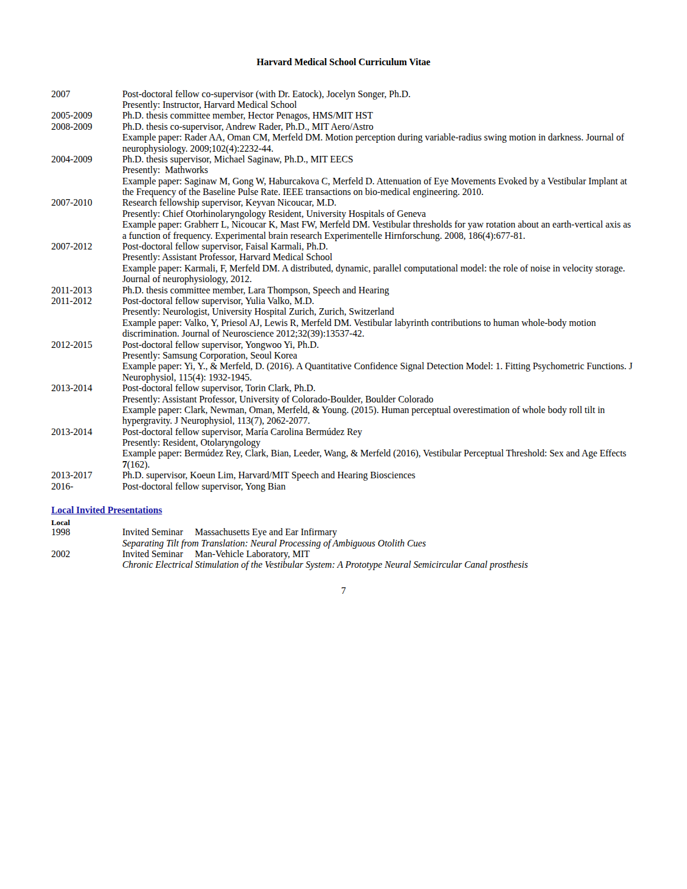Harvard Medical School Curriculum Vitae
| 2007 | Post-doctoral fellow co-supervisor (with Dr. Eatock), Jocelyn Songer, Ph.D. Presently: Instructor, Harvard Medical School |
| 2005-2009 | Ph.D. thesis committee member, Hector Penagos, HMS/MIT HST |
| 2008-2009 | Ph.D. thesis co-supervisor, Andrew Rader, Ph.D., MIT Aero/Astro Example paper: Rader AA, Oman CM, Merfeld DM. Motion perception during variable-radius swing motion in darkness. Journal of neurophysiology. 2009;102(4):2232-44. |
| 2004-2009 | Ph.D. thesis supervisor, Michael Saginaw, Ph.D., MIT EECS Presently: Mathworks Example paper: Saginaw M, Gong W, Haburcakova C, Merfeld D. Attenuation of Eye Movements Evoked by a Vestibular Implant at the Frequency of the Baseline Pulse Rate. IEEE transactions on bio-medical engineering. 2010. |
| 2007-2010 | Research fellowship supervisor, Keyvan Nicoucar, M.D. Presently: Chief Otorhinolaryngology Resident, University Hospitals of Geneva Example paper: Grabherr L, Nicoucar K, Mast FW, Merfeld DM. Vestibular thresholds for yaw rotation about an earth-vertical axis as a function of frequency. Experimental brain research Experimentelle Hirnforschung. 2008, 186(4):677-81. |
| 2007-2012 | Post-doctoral fellow supervisor, Faisal Karmali, Ph.D. Presently: Assistant Professor, Harvard Medical School Example paper: Karmali, F, Merfeld DM. A distributed, dynamic, parallel computational model: the role of noise in velocity storage. Journal of neurophysiology, 2012. |
| 2011-2013 | Ph.D. thesis committee member, Lara Thompson, Speech and Hearing |
| 2011-2012 | Post-doctoral fellow supervisor, Yulia Valko, M.D. Presently: Neurologist, University Hospital Zurich, Zurich, Switzerland Example paper: Valko, Y, Priesol AJ, Lewis R, Merfeld DM. Vestibular labyrinth contributions to human whole-body motion discrimination. Journal of Neuroscience 2012;32(39):13537-42. |
| 2012-2015 | Post-doctoral fellow supervisor, Yongwoo Yi, Ph.D. Presently: Samsung Corporation, Seoul Korea Example paper: Yi, Y., & Merfeld, D. (2016). A Quantitative Confidence Signal Detection Model: 1. Fitting Psychometric Functions. J Neurophysiol, 115(4): 1932-1945. |
| 2013-2014 | Post-doctoral fellow supervisor, Torin Clark, Ph.D. Presently: Assistant Professor, University of Colorado-Boulder, Boulder Colorado Example paper: Clark, Newman, Oman, Merfeld, & Young. (2015). Human perceptual overestimation of whole body roll tilt in hypergravity. J Neurophysiol, 113(7), 2062-2077. |
| 2013-2014 | Post-doctoral fellow supervisor, María Carolina Bermúdez Rey Presently: Resident, Otolaryngology Example paper: Bermúdez Rey, Clark, Bian, Leeder, Wang, & Merfeld (2016), Vestibular Perceptual Threshold: Sex and Age Effects 7 (162). |
| 2013-2017 | Ph.D. supervisor, Koeun Lim, Harvard/MIT Speech and Hearing Biosciences |
| 2016- | Post-doctoral fellow supervisor, Yong Bian |
Local Invited Presentations
Local
| 1998 | Invited Seminar Massachusetts Eye and Ear Infirmary Separating Tilt from Translation: Neural Processing of Ambiguous Otolith Cues |
| 2002 | Invited Seminar Man-Vehicle Laboratory, MIT Chronic Electrical Stimulation of the Vestibular System: A Prototype Neural Semicircular Canal prosthesis |
7